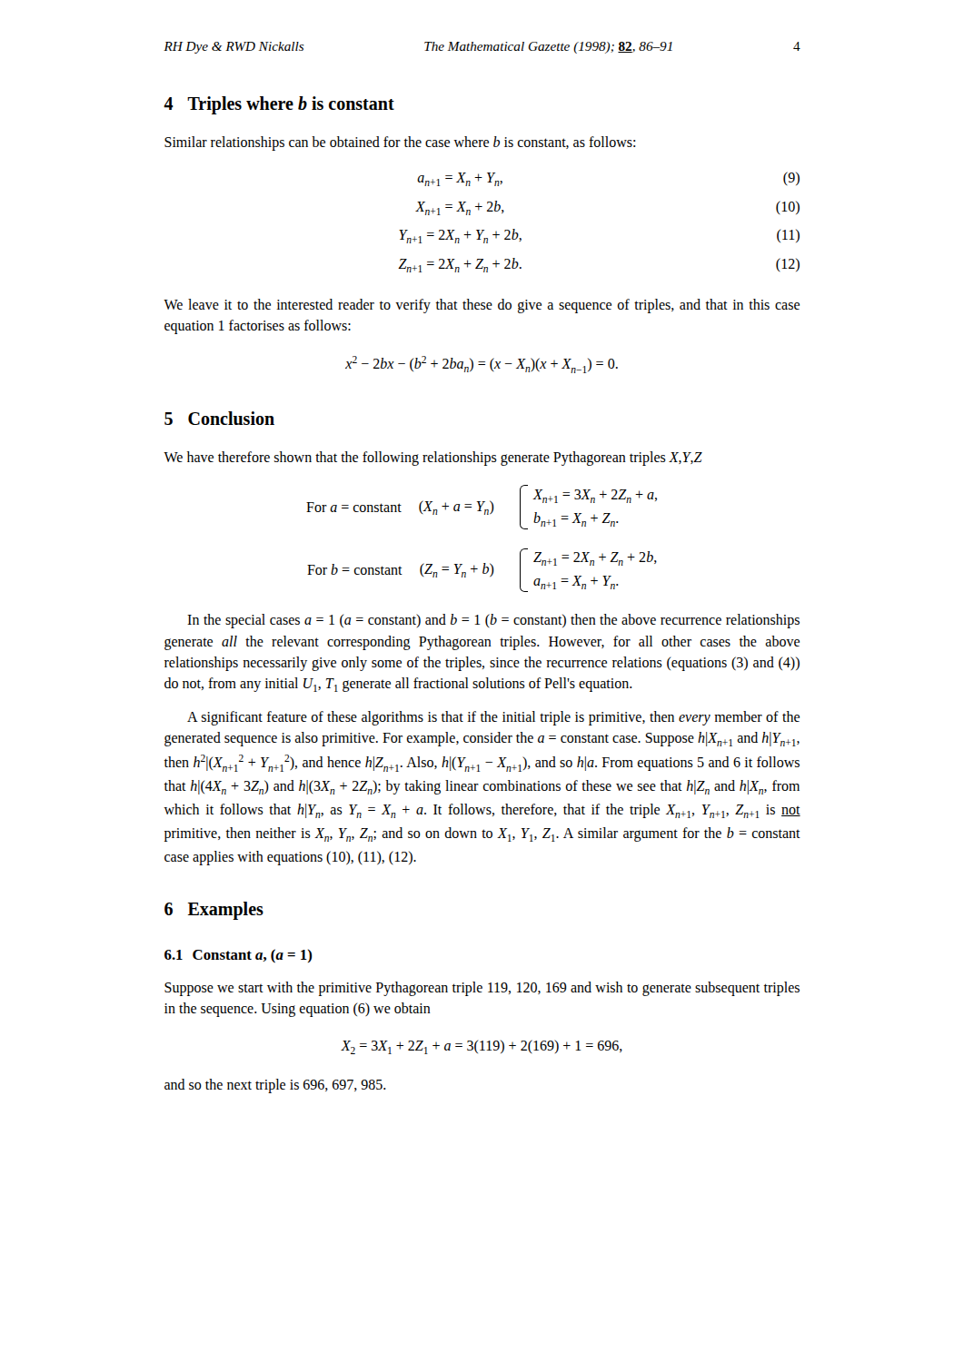RH Dye & RWD Nickalls The Mathematical Gazette (1998); 82, 86–91 4
4 Triples where b is constant
Similar relationships can be obtained for the case where b is constant, as follows:
an+1 = Xn + Yn, (9)
Xn+1 = Xn + 2b, (10)
Yn+1 = 2Xn + Yn + 2b, (11)
Zn+1 = 2Xn + Zn + 2b. (12)
We leave it to the interested reader to verify that these do give a sequence of triples, and that in this case equation 1 factorises as follows:
x2 − 2bx − (b2 + 2ban) = (x − Xn)(x + Xn−1) = 0.
5 Conclusion
We have therefore shown that the following relationships generate Pythagorean triples X,Y,Z
For a = constant (Xn + a = Yn) Xn+1 = 3Xn + 2Zn + a, bn+1 = Xn + Zn.
For b = constant (Zn = Yn + b) Zn+1 = 2Xn + Zn + 2b, an+1 = Xn + Yn.
In the special cases a = 1 (a = constant) and b = 1 (b = constant) then the above recurrence relationships generate all the relevant corresponding Pythagorean triples. However, for all other cases the above relationships necessarily give only some of the triples, since the recurrence relations (equations (3) and (4)) do not, from any initial U1, T1 generate all fractional solutions of Pell's equation.
A significant feature of these algorithms is that if the initial triple is primitive, then every member of the generated sequence is also primitive. For example, consider the a = constant case. Suppose h|Xn+1 and h|Yn+1, then h2|(Xn+12 + Yn+12), and hence h|Zn+1. Also, h|(Yn+1 − Xn+1), and so h|a. From equations 5 and 6 it follows that h|(4Xn + 3Zn) and h|(3Xn + 2Zn); by taking linear combinations of these we see that h|Zn and h|Xn, from which it follows that h|Yn, as Yn = Xn + a. It follows, therefore, that if the triple Xn+1, Yn+1, Zn+1 is not primitive, then neither is Xn, Yn, Zn; and so on down to X1, Y1, Z1. A similar argument for the b = constant case applies with equations (10), (11), (12).
6 Examples
6.1 Constant a, (a = 1)
Suppose we start with the primitive Pythagorean triple 119, 120, 169 and wish to generate subsequent triples in the sequence. Using equation (6) we obtain
X2 = 3X1 + 2Z1 + a = 3(119) + 2(169) + 1 = 696,
and so the next triple is 696, 697, 985.